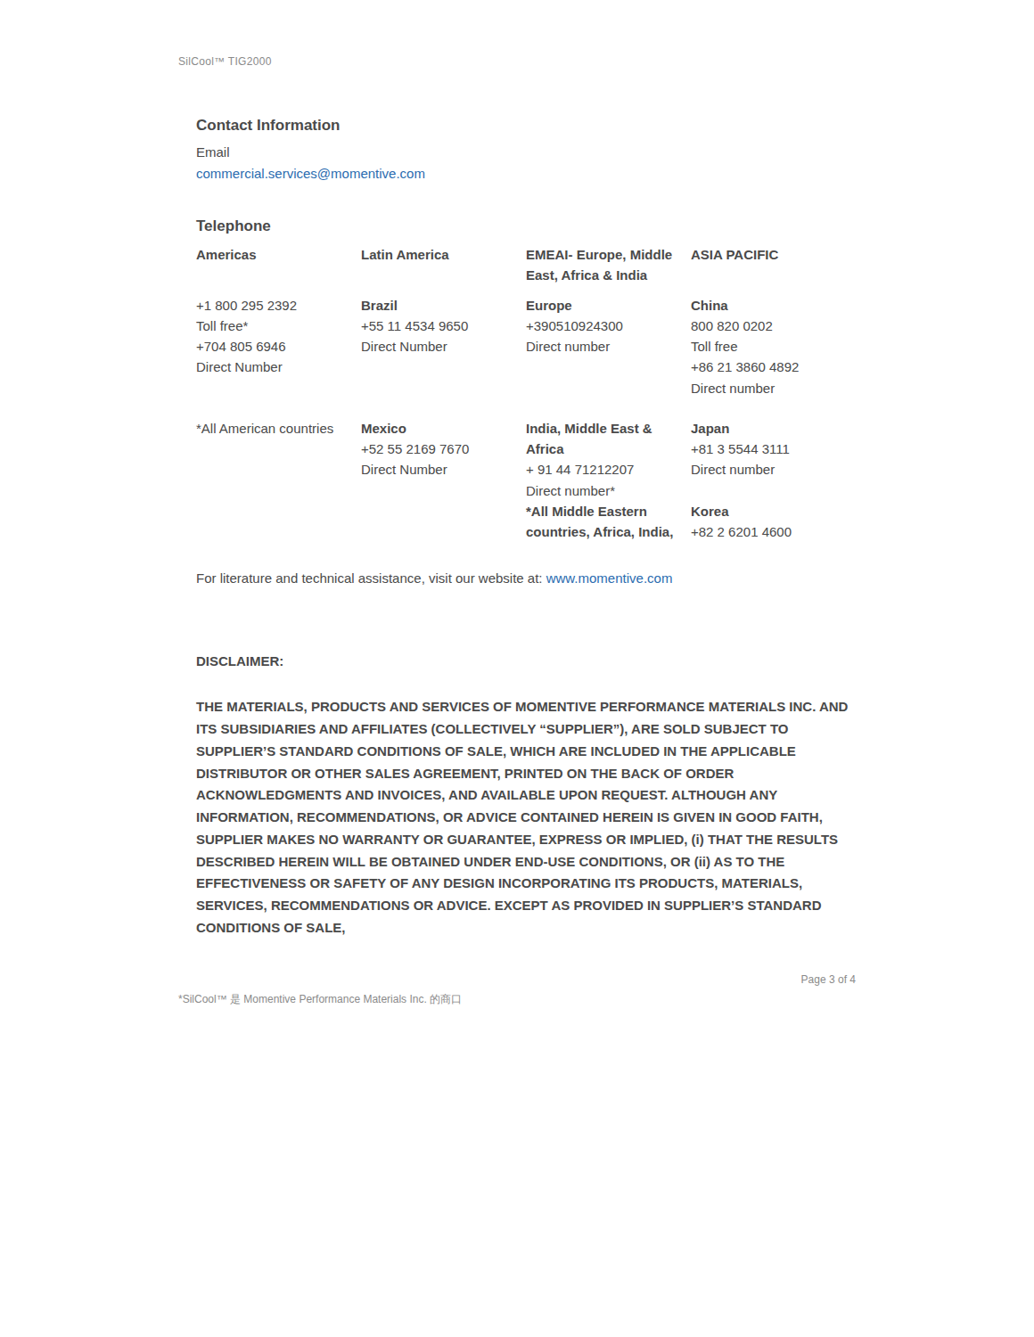SilCool™ TIG2000
Contact Information
Email
commercial.services@momentive.com
Telephone
| Americas | Latin America | EMEAI- Europe, Middle East, Africa & India | ASIA PACIFIC |
| +1 800 295 2392 Toll free* +704 805 6946 Direct Number | Brazil +55 11 4534 9650 Direct Number | Europe +390510924300 Direct number | China 800 820 0202 Toll free +86 21 3860 4892 Direct number |
| *All American countries | Mexico +52 55 2169 7670 Direct Number | India, Middle East & Africa + 91 44 71212207 Direct number* *All Middle Eastern countries, Africa, India, | Japan +81 3 5544 3111 Direct number Korea +82 2 6201 4600 |
For literature and technical assistance, visit our website at: www.momentive.com
DISCLAIMER:
THE MATERIALS, PRODUCTS AND SERVICES OF MOMENTIVE PERFORMANCE MATERIALS INC. AND ITS SUBSIDIARIES AND AFFILIATES (COLLECTIVELY “SUPPLIER”), ARE SOLD SUBJECT TO SUPPLIER’S STANDARD CONDITIONS OF SALE, WHICH ARE INCLUDED IN THE APPLICABLE DISTRIBUTOR OR OTHER SALES AGREEMENT, PRINTED ON THE BACK OF ORDER ACKNOWLEDGMENTS AND INVOICES, AND AVAILABLE UPON REQUEST. ALTHOUGH ANY INFORMATION, RECOMMENDATIONS, OR ADVICE CONTAINED HEREIN IS GIVEN IN GOOD FAITH, SUPPLIER MAKES NO WARRANTY OR GUARANTEE, EXPRESS OR IMPLIED, (i) THAT THE RESULTS DESCRIBED HEREIN WILL BE OBTAINED UNDER END-USE CONDITIONS, OR (ii) AS TO THE EFFECTIVENESS OR SAFETY OF ANY DESIGN INCORPORATING ITS PRODUCTS, MATERIALS, SERVICES, RECOMMENDATIONS OR ADVICE. EXCEPT AS PROVIDED IN SUPPLIER’S STANDARD CONDITIONS OF SALE,
Page 3 of 4
*SilCool™ 是 Momentive Performance Materials Inc. 的商口